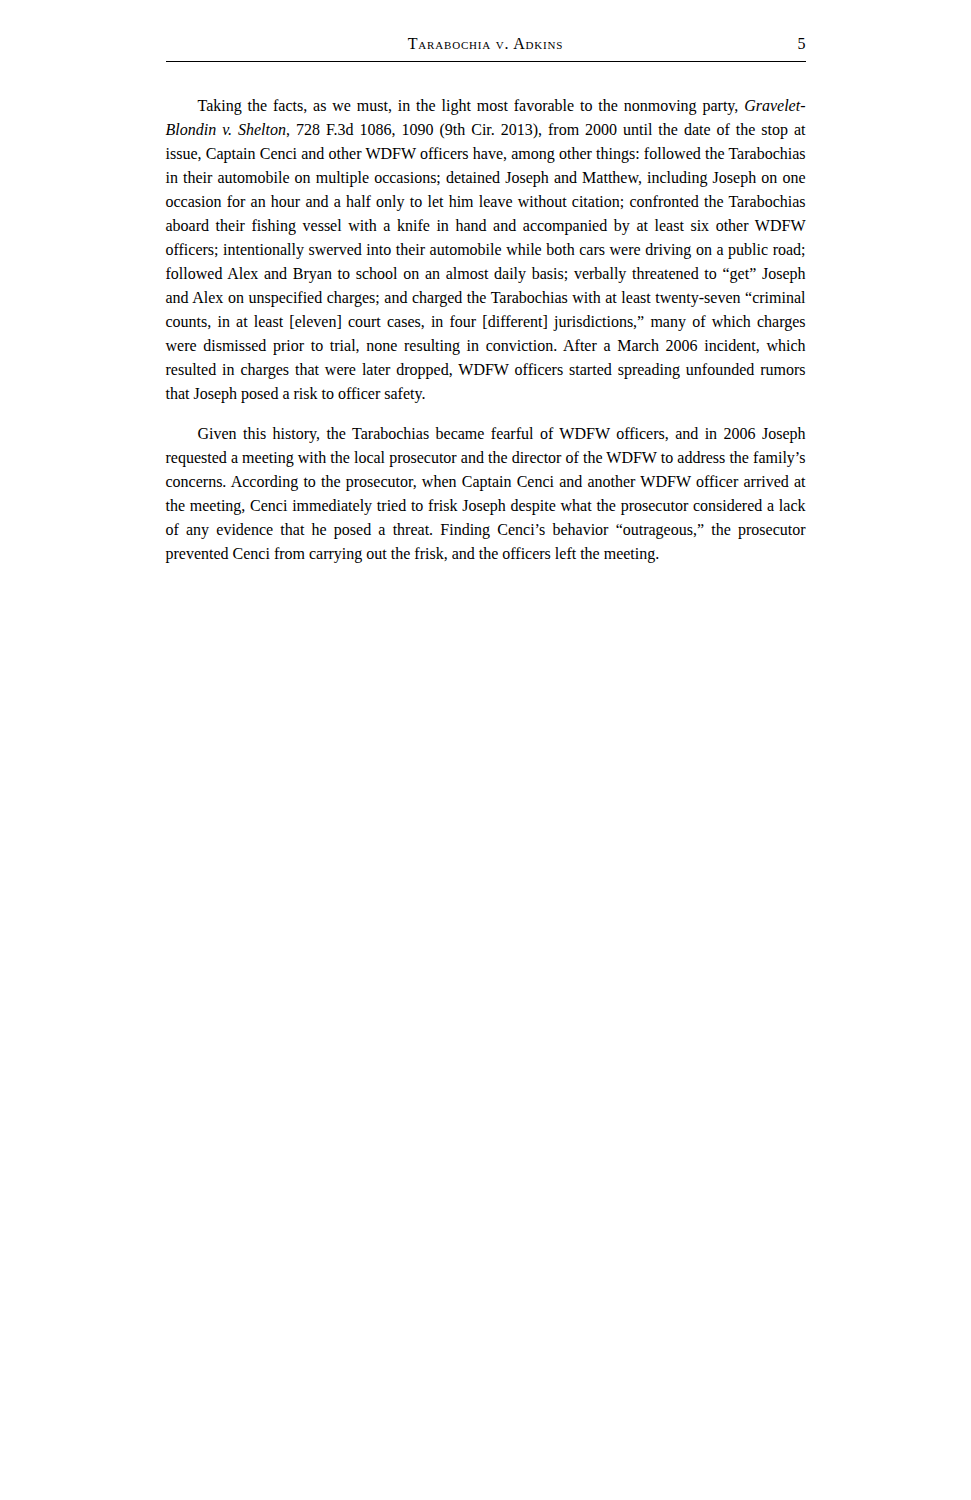Tarabochia v. Adkins 5
Taking the facts, as we must, in the light most favorable to the nonmoving party, Gravelet-Blondin v. Shelton, 728 F.3d 1086, 1090 (9th Cir. 2013), from 2000 until the date of the stop at issue, Captain Cenci and other WDFW officers have, among other things: followed the Tarabochias in their automobile on multiple occasions; detained Joseph and Matthew, including Joseph on one occasion for an hour and a half only to let him leave without citation; confronted the Tarabochias aboard their fishing vessel with a knife in hand and accompanied by at least six other WDFW officers; intentionally swerved into their automobile while both cars were driving on a public road; followed Alex and Bryan to school on an almost daily basis; verbally threatened to “get” Joseph and Alex on unspecified charges; and charged the Tarabochias with at least twenty-seven “criminal counts, in at least [eleven] court cases, in four [different] jurisdictions,” many of which charges were dismissed prior to trial, none resulting in conviction. After a March 2006 incident, which resulted in charges that were later dropped, WDFW officers started spreading unfounded rumors that Joseph posed a risk to officer safety.
Given this history, the Tarabochias became fearful of WDFW officers, and in 2006 Joseph requested a meeting with the local prosecutor and the director of the WDFW to address the family’s concerns. According to the prosecutor, when Captain Cenci and another WDFW officer arrived at the meeting, Cenci immediately tried to frisk Joseph despite what the prosecutor considered a lack of any evidence that he posed a threat. Finding Cenci’s behavior “outrageous,” the prosecutor prevented Cenci from carrying out the frisk, and the officers left the meeting.